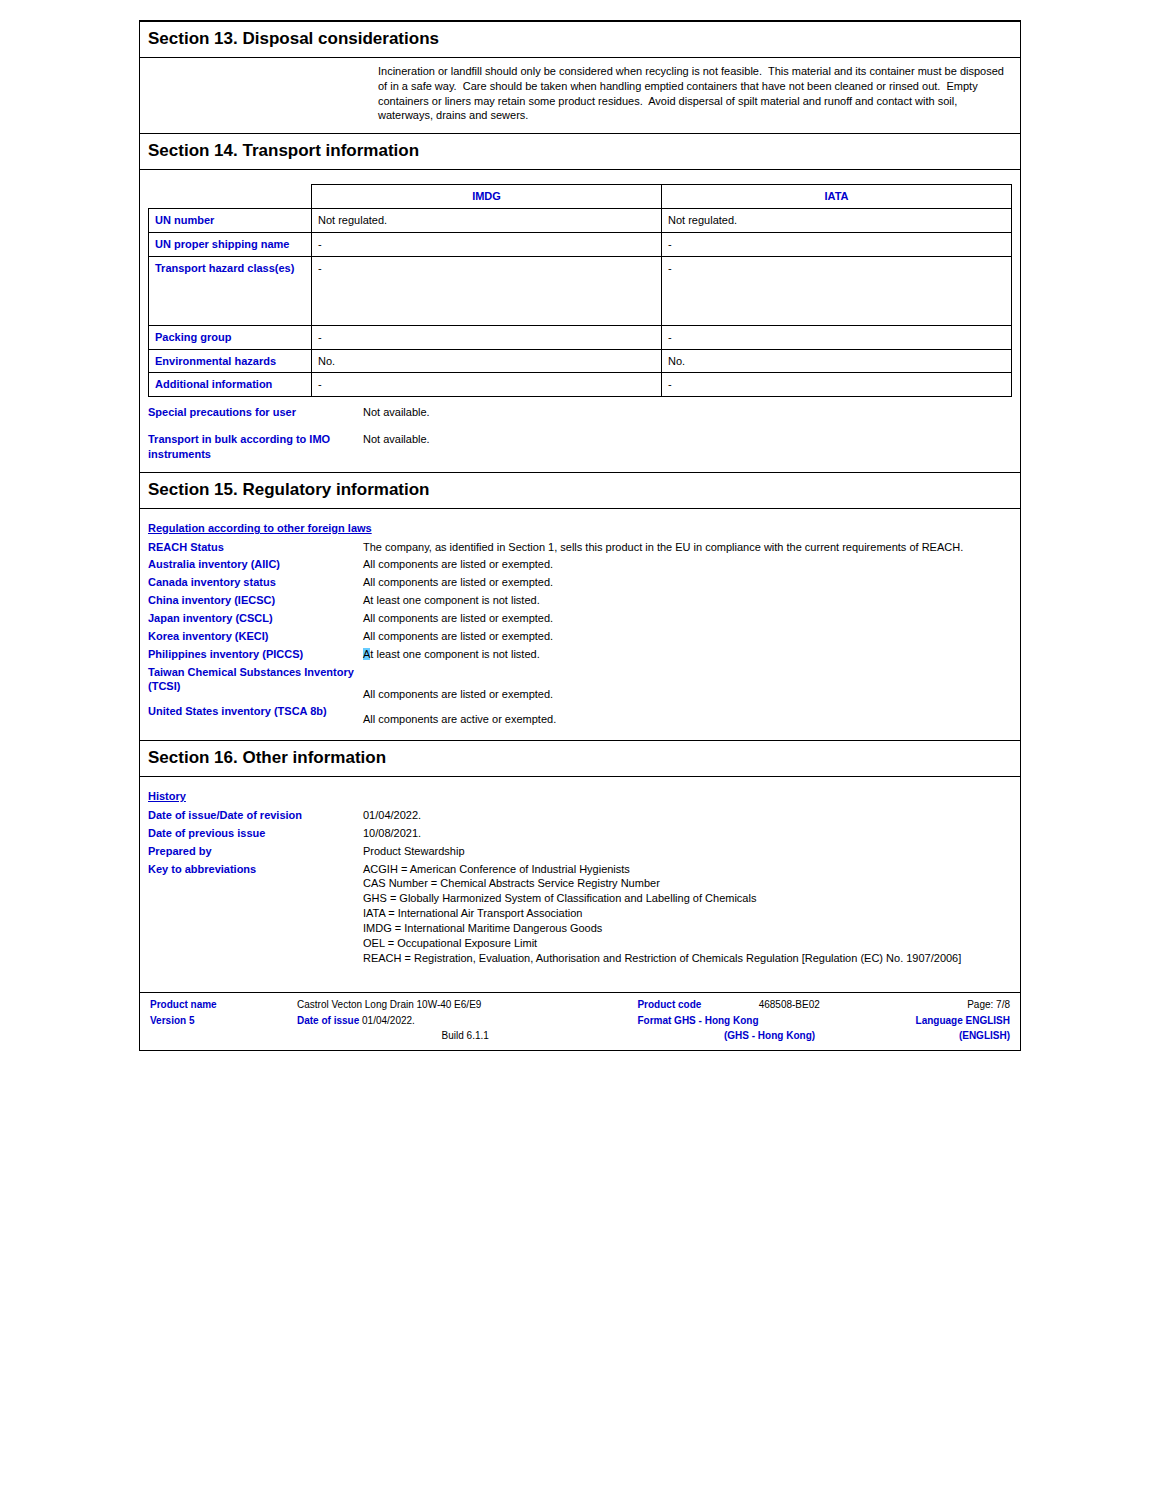Section 13. Disposal considerations
Incineration or landfill should only be considered when recycling is not feasible. This material and its container must be disposed of in a safe way. Care should be taken when handling emptied containers that have not been cleaned or rinsed out. Empty containers or liners may retain some product residues. Avoid dispersal of spilt material and runoff and contact with soil, waterways, drains and sewers.
Section 14. Transport information
| | IMDG | IATA |
| --- | --- | --- |
| UN number | Not regulated. | Not regulated. |
| UN proper shipping name | - | - |
| Transport hazard class(es) | - | - |
| Packing group | - | - |
| Environmental hazards | No. | No. |
| Additional information | - | - |
Special precautions for user
Not available.
Transport in bulk according to IMO instruments
Not available.
Section 15. Regulatory information
Regulation according to other foreign laws
REACH Status
The company, as identified in Section 1, sells this product in the EU in compliance with the current requirements of REACH.
Australia inventory (AIIC)
All components are listed or exempted.
Canada inventory status
All components are listed or exempted.
China inventory (IECSC)
At least one component is not listed.
Japan inventory (CSCL)
All components are listed or exempted.
Korea inventory (KECI)
All components are listed or exempted.
Philippines inventory (PICCS)
At least one component is not listed.
Taiwan Chemical Substances Inventory (TCSI)
All components are listed or exempted.
United States inventory (TSCA 8b)
All components are active or exempted.
Section 16. Other information
History
Date of issue/Date of revision
01/04/2022.
Date of previous issue
10/08/2021.
Prepared by
Product Stewardship
Key to abbreviations
ACGIH = American Conference of Industrial Hygienists
CAS Number = Chemical Abstracts Service Registry Number
GHS = Globally Harmonized System of Classification and Labelling of Chemicals
IATA = International Air Transport Association
IMDG = International Maritime Dangerous Goods
OEL = Occupational Exposure Limit
REACH = Registration, Evaluation, Authorisation and Restriction of Chemicals Regulation [Regulation (EC) No. 1907/2006]
| Product name | Castrol Vecton Long Drain 10W-40 E6/E9 | Product code | 468508-BE02 | Page: 7/8 |
| Version 5 | Date of issue 01/04/2022. | Format GHS - Hong Kong | Language ENGLISH |
| | Build 6.1.1 | (GHS - Hong Kong) | (ENGLISH) |